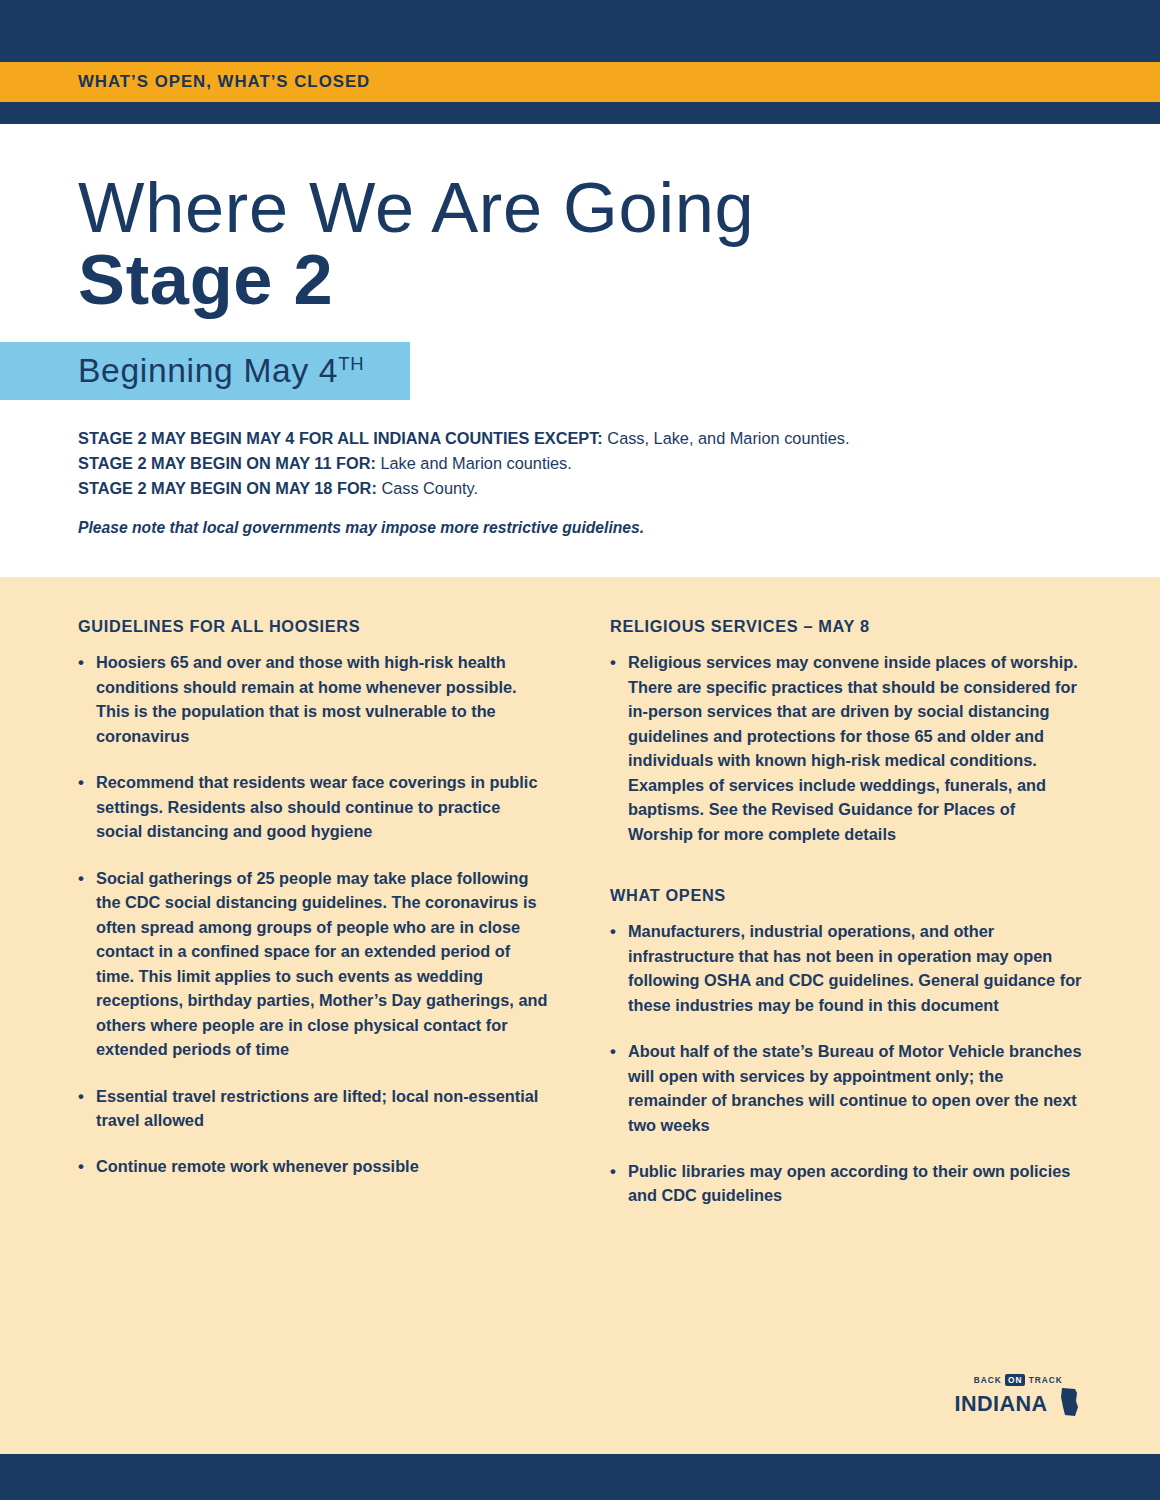What’s Open, What’s Closed
Where We Are GoingStage 2
Beginning May 4TH
STAGE 2 MAY BEGIN MAY 4 FOR ALL INDIANA COUNTIES EXCEPT: Cass, Lake, and Marion counties.
STAGE 2 MAY BEGIN ON MAY 11 FOR: Lake and Marion counties.
STAGE 2 MAY BEGIN ON MAY 18 FOR: Cass County.
Please note that local governments may impose more restrictive guidelines.
Guidelines for All Hoosiers
Hoosiers 65 and over and those with high-risk health conditions should remain at home whenever possible. This is the population that is most vulnerable to the coronavirus
Recommend that residents wear face coverings in public settings. Residents also should continue to practice social distancing and good hygiene
Social gatherings of 25 people may take place following the CDC social distancing guidelines. The coronavirus is often spread among groups of people who are in close contact in a confined space for an extended period of time. This limit applies to such events as wedding receptions, birthday parties, Mother’s Day gatherings, and others where people are in close physical contact for extended periods of time
Essential travel restrictions are lifted; local non-essential travel allowed
Continue remote work whenever possible
Religious Services – May 8
Religious services may convene inside places of worship. There are specific practices that should be considered for in-person services that are driven by social distancing guidelines and protections for those 65 and older and individuals with known high-risk medical conditions. Examples of services include weddings, funerals, and baptisms. See the Revised Guidance for Places of Worship for more complete details
What Opens
Manufacturers, industrial operations, and other infrastructure that has not been in operation may open following OSHA and CDC guidelines. General guidance for these industries may be found in this document
About half of the state’s Bureau of Motor Vehicle branches will open with services by appointment only; the remainder of branches will continue to open over the next two weeks
Public libraries may open according to their own policies and CDC guidelines
BACK ON TRACK
INDIANA